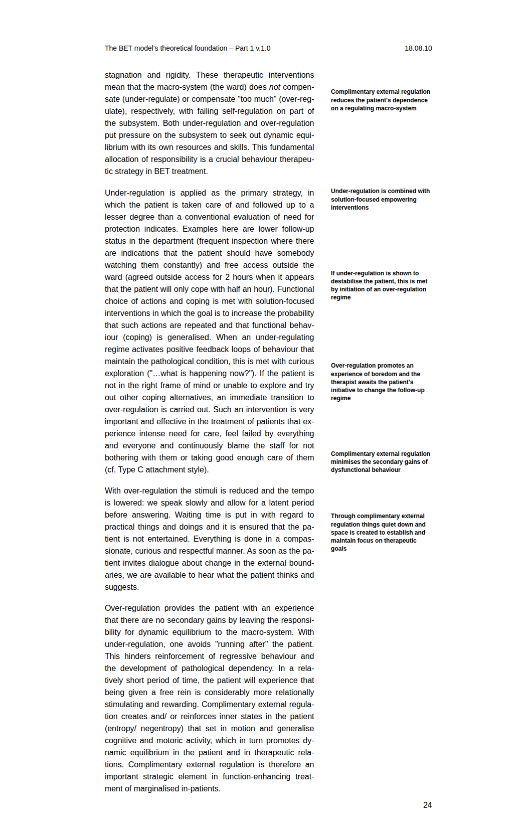The BET model's theoretical foundation – Part 1 v.1.0 18.08.10
stagnation and rigidity. These therapeutic interventions mean that the macro-system (the ward) does not compensate (under-regulate) or compensate "too much" (over-regulate), respectively, with failing self-regulation on part of the subsystem. Both under-regulation and over-regulation put pressure on the subsystem to seek out dynamic equilibrium with its own resources and skills. This fundamental allocation of responsibility is a crucial behaviour therapeutic strategy in BET treatment.
Under-regulation is applied as the primary strategy, in which the patient is taken care of and followed up to a lesser degree than a conventional evaluation of need for protection indicates. Examples here are lower follow-up status in the department (frequent inspection where there are indications that the patient should have somebody watching them constantly) and free access outside the ward (agreed outside access for 2 hours when it appears that the patient will only cope with half an hour). Functional choice of actions and coping is met with solution-focused interventions in which the goal is to increase the probability that such actions are repeated and that functional behaviour (coping) is generalised. When an under-regulating regime activates positive feedback loops of behaviour that maintain the pathological condition, this is met with curious exploration ("…what is happening now?"). If the patient is not in the right frame of mind or unable to explore and try out other coping alternatives, an immediate transition to over-regulation is carried out. Such an intervention is very important and effective in the treatment of patients that experience intense need for care, feel failed by everything and everyone and continuously blame the staff for not bothering with them or taking good enough care of them (cf. Type C attachment style).
With over-regulation the stimuli is reduced and the tempo is lowered: we speak slowly and allow for a latent period before answering. Waiting time is put in with regard to practical things and doings and it is ensured that the patient is not entertained. Everything is done in a compassionate, curious and respectful manner. As soon as the patient invites dialogue about change in the external boundaries, we are available to hear what the patient thinks and suggests.
Over-regulation provides the patient with an experience that there are no secondary gains by leaving the responsibility for dynamic equilibrium to the macro-system. With under-regulation, one avoids "running after" the patient. This hinders reinforcement of regressive behaviour and the development of pathological dependency. In a relatively short period of time, the patient will experience that being given a free rein is considerably more relationally stimulating and rewarding. Complimentary external regulation creates and/ or reinforces inner states in the patient (entropy/ negentropy) that set in motion and generalise cognitive and motoric activity, which in turn promotes dynamic equilibrium in the patient and in therapeutic relations. Complimentary external regulation is therefore an important strategic element in function-enhancing treatment of marginalised in-patients.
Complimentary external regulation reduces the patient's dependence on a regulating macro-system
Under-regulation is combined with solution-focused empowering interventions
If under-regulation is shown to destabilise the patient, this is met by initiation of an over-regulation regime
Over-regulation promotes an experience of boredom and the therapist awaits the patient's initiative to change the follow-up regime
Complimentary external regulation minimises the secondary gains of dysfunctional behaviour
Through complimentary external regulation things quiet down and space is created to establish and maintain focus on therapeutic goals
24